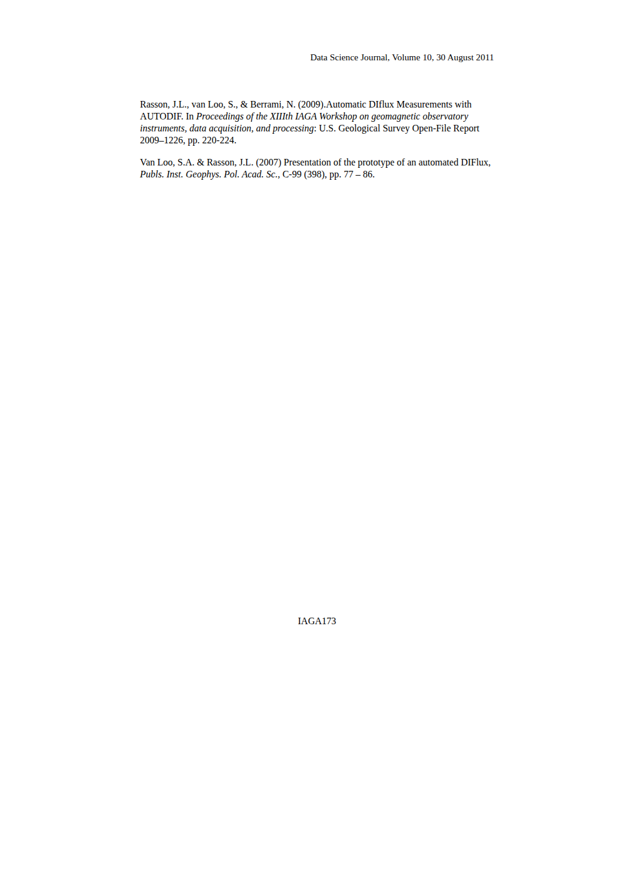Data Science Journal, Volume 10, 30 August 2011
Rasson, J.L., van Loo, S., & Berrami, N. (2009).Automatic DIflux Measurements with AUTODIF. In Proceedings of the XIIIth IAGA Workshop on geomagnetic observatory instruments, data acquisition, and processing: U.S. Geological Survey Open-File Report 2009–1226, pp. 220-224.
Van Loo, S.A. & Rasson, J.L. (2007) Presentation of the prototype of an automated DIFlux, Publs. Inst. Geophys. Pol. Acad. Sc., C-99 (398), pp. 77 – 86.
IAGA173